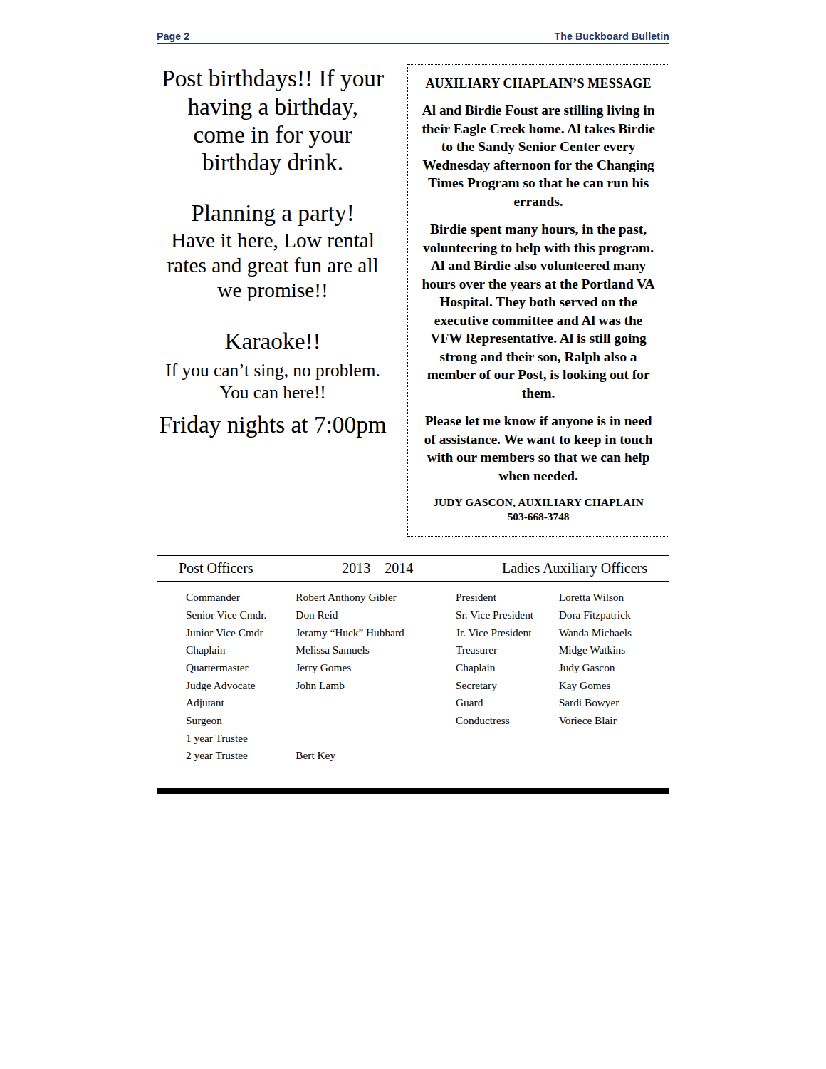Page 2
The Buckboard Bulletin
Post birthdays!! If your having a birthday, come in for your birthday drink.
Planning a party!
Have it here, Low rental rates and great fun are all we promise!!
Karaoke!!
If you can’t sing, no problem. You can here!!
Friday nights at 7:00pm
AUXILIARY CHAPLAIN’S MESSAGE
Al and Birdie Foust are stilling living in their Eagle Creek home. Al takes Birdie to the Sandy Senior Center every Wednesday afternoon for the Changing Times Program so that he can run his errands.
Birdie spent many hours, in the past, volunteering to help with this program. Al and Birdie also volunteered many hours over the years at the Portland VA Hospital. They both served on the executive committee and Al was the VFW Representative. Al is still going strong and their son, Ralph also a member of our Post, is looking out for them.
Please let me know if anyone is in need of assistance. We want to keep in touch with our members so that we can help when needed.
JUDY GASCON, AUXILIARY CHAPLAIN
503-668-3748
Post Officers 2013—2014 Ladies Auxiliary Officers
| Commander | Robert Anthony Gibler |
| Senior Vice Cmdr. | Don Reid |
| Junior Vice Cmdr | Jeramy “Huck” Hubbard |
| Chaplain | Melissa Samuels |
| Quartermaster | Jerry Gomes |
| Judge Advocate | John Lamb |
| Adjutant | |
| Surgeon | |
| 1 year Trustee | |
| 2 year Trustee | Bert Key |
| President | Loretta Wilson |
| Sr. Vice President | Dora Fitzpatrick |
| Jr. Vice President | Wanda Michaels |
| Treasurer | Midge Watkins |
| Chaplain | Judy Gascon |
| Secretary | Kay Gomes |
| Guard | Sardi Bowyer |
| Conductress | Voriece Blair |